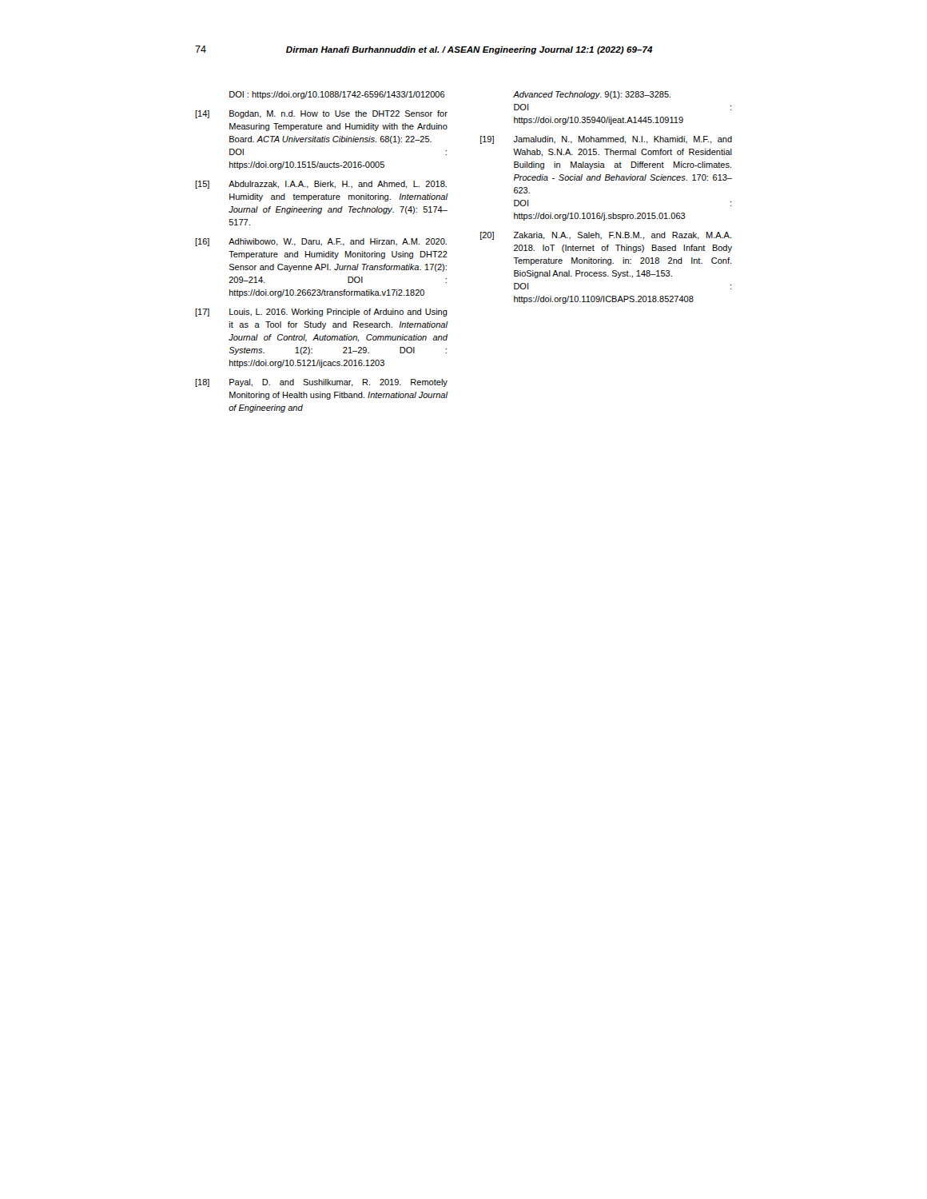74
Dirman Hanafi Burhannuddin et al. / ASEAN Engineering Journal 12:1 (2022) 69–74
DOI : https://doi.org/10.1088/1742-6596/1433/1/012006
[14] Bogdan, M. n.d. How to Use the DHT22 Sensor for Measuring Temperature and Humidity with the Arduino Board. ACTA Universitatis Cibiniensis. 68(1): 22–25. DOI: https://doi.org/10.1515/aucts-2016-0005
[15] Abdulrazzak, I.A.A., Bierk, H., and Ahmed, L. 2018. Humidity and temperature monitoring. International Journal of Engineering and Technology. 7(4): 5174–5177.
[16] Adhiwibowo, W., Daru, A.F., and Hirzan, A.M. 2020. Temperature and Humidity Monitoring Using DHT22 Sensor and Cayenne API. Jurnal Transformatika. 17(2): 209–214. DOI : https://doi.org/10.26623/transformatika.v17i2.1820
[17] Louis, L. 2016. Working Principle of Arduino and Using it as a Tool for Study and Research. International Journal of Control, Automation, Communication and Systems. 1(2): 21–29. DOI : https://doi.org/10.5121/ijcacs.2016.1203
[18] Payal, D. and Sushilkumar, R. 2019. Remotely Monitoring of Health using Fitband. International Journal of Engineering and
Advanced Technology. 9(1): 3283–3285. DOI: https://doi.org/10.35940/ijeat.A1445.109119
[19] Jamaludin, N., Mohammed, N.I., Khamidi, M.F., and Wahab, S.N.A. 2015. Thermal Comfort of Residential Building in Malaysia at Different Micro-climates. Procedia - Social and Behavioral Sciences. 170: 613–623. DOI: https://doi.org/10.1016/j.sbspro.2015.01.063
[20] Zakaria, N.A., Saleh, F.N.B.M., and Razak, M.A.A. 2018. IoT (Internet of Things) Based Infant Body Temperature Monitoring. in: 2018 2nd Int. Conf. BioSignal Anal. Process. Syst., 148–153. DOI: https://doi.org/10.1109/ICBAPS.2018.8527408